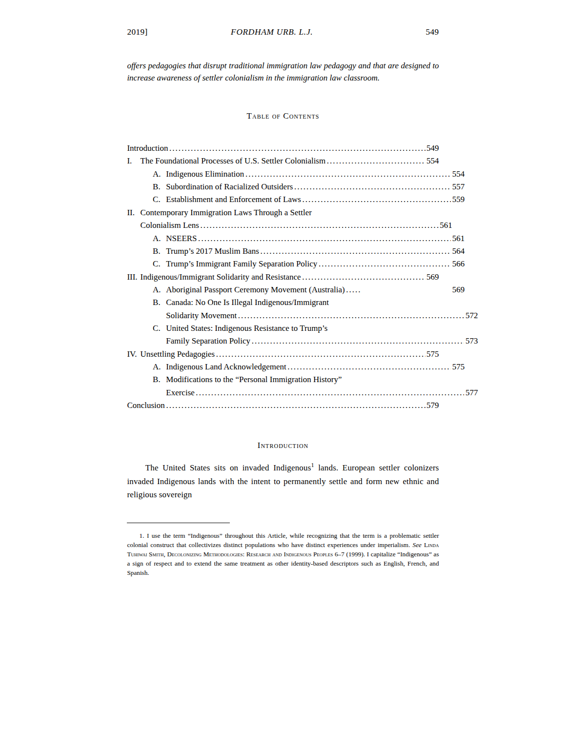2019] FORDHAM URB. L.J. 549
offers pedagogies that disrupt traditional immigration law pedagogy and that are designed to increase awareness of settler colonialism in the immigration law classroom.
Table of Contents
Introduction .................................................................................................. 549
I. The Foundational Processes of U.S. Settler Colonialism .................................................................................................. 554
A. Indigenous Elimination .................................................................................................. 554
B. Subordination of Racialized Outsiders .................................................................................................. 557
C. Establishment and Enforcement of Laws .................................................................................................. 559
II. Contemporary Immigration Laws Through a Settler
Colonialism Lens .................................................................................................. 561
A. NSEERS .................................................................................................. 561
B. Trump’s 2017 Muslim Bans .................................................................................................. 564
C. Trump’s Immigrant Family Separation Policy .................................................................................................. 566
III. Indigenous/Immigrant Solidarity and Resistance .................................................................................................. 569
A. Aboriginal Passport Ceremony Movement (Australia) ..... 569
B. Canada: No One Is Illegal Indigenous/Immigrant
Solidarity Movement .................................................................................................. 572
C. United States: Indigenous Resistance to Trump’s
Family Separation Policy .................................................................................................. 573
IV. Unsettling Pedagogies .................................................................................................. 575
A. Indigenous Land Acknowledgement .................................................................................................. 575
B. Modifications to the “Personal Immigration History”
Exercise .................................................................................................. 577
Conclusion .................................................................................................. 579
Introduction
The United States sits on invaded Indigenous1 lands. European settler colonizers invaded Indigenous lands with the intent to permanently settle and form new ethnic and religious sovereign
1. I use the term “Indigenous” throughout this Article, while recognizing that the term is a problematic settler colonial construct that collectivizes distinct populations who have distinct experiences under imperialism. See Linda Tuhiwai Smith, Decolonizing Methodologies: Research and Indigenous Peoples 6–7 (1999). I capitalize “Indigenous” as a sign of respect and to extend the same treatment as other identity-based descriptors such as English, French, and Spanish.